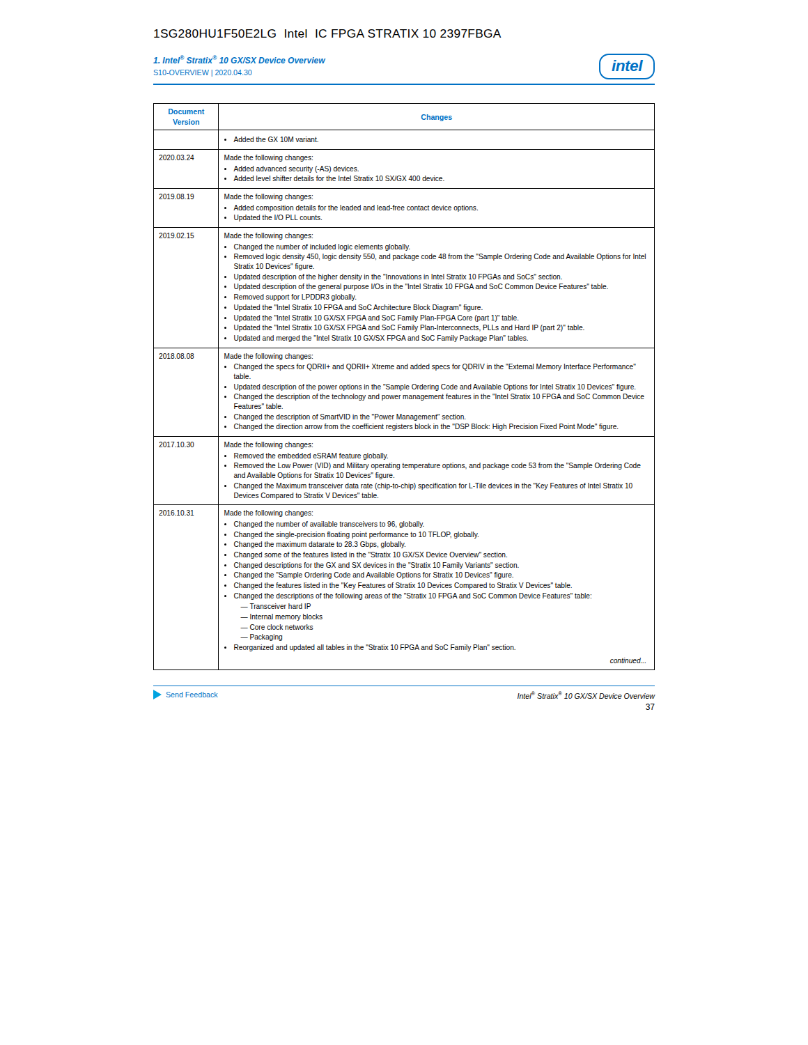1SG280HU1F50E2LG Intel IC FPGA STRATIX 10 2397FBGA
1. Intel® Stratix® 10 GX/SX Device Overview
S10-OVERVIEW | 2020.04.30
intel
| Document Version | Changes |
| --- | --- |
| | Added the GX 10M variant. |
| 2020.03.24 | Made the following changes: Added advanced security (-AS) devices. Added level shifter details for the Intel Stratix 10 SX/GX 400 device. |
| 2019.08.19 | Made the following changes: Added composition details for the leaded and lead-free contact device options. Updated the I/O PLL counts. |
| 2019.02.15 | Made the following changes: Changed the number of included logic elements globally. Removed logic density 450, logic density 550, and package code 48 from the "Sample Ordering Code and Available Options for Intel Stratix 10 Devices" figure. Updated description of the higher density in the "Innovations in Intel Stratix 10 FPGAs and SoCs" section. Updated description of the general purpose I/Os in the "Intel Stratix 10 FPGA and SoC Common Device Features" table. Removed support for LPDDR3 globally. Updated the "Intel Stratix 10 FPGA and SoC Architecture Block Diagram" figure. Updated the "Intel Stratix 10 GX/SX FPGA and SoC Family Plan-FPGA Core (part 1)" table. Updated the "Intel Stratix 10 GX/SX FPGA and SoC Family Plan-Interconnects, PLLs and Hard IP (part 2)" table. Updated and merged the "Intel Stratix 10 GX/SX FPGA and SoC Family Package Plan" tables. |
| 2018.08.08 | Made the following changes: Changed the specs for QDRII+ and QDRII+ Xtreme and added specs for QDRIV in the "External Memory Interface Performance" table. Updated description of the power options in the "Sample Ordering Code and Available Options for Intel Stratix 10 Devices" figure. Changed the description of the technology and power management features in the "Intel Stratix 10 FPGA and SoC Common Device Features" table. Changed the description of SmartVID in the "Power Management" section. Changed the direction arrow from the coefficient registers block in the "DSP Block: High Precision Fixed Point Mode" figure. |
| 2017.10.30 | Made the following changes: Removed the embedded eSRAM feature globally. Removed the Low Power (VID) and Military operating temperature options, and package code 53 from the "Sample Ordering Code and Available Options for Stratix 10 Devices" figure. Changed the Maximum transceiver data rate (chip-to-chip) specification for L-Tile devices in the "Key Features of Intel Stratix 10 Devices Compared to Stratix V Devices" table. |
| 2016.10.31 | Made the following changes: Changed the number of available transceivers to 96, globally. Changed the single-precision floating point performance to 10 TFLOP, globally. Changed the maximum datarate to 28.3 Gbps, globally. Changed some of the features listed in the "Stratix 10 GX/SX Device Overview" section. Changed descriptions for the GX and SX devices in the "Stratix 10 Family Variants" section. Changed the "Sample Ordering Code and Available Options for Stratix 10 Devices" figure. Changed the features listed in the "Key Features of Stratix 10 Devices Compared to Stratix V Devices" table. Changed the descriptions of the following areas of the "Stratix 10 FPGA and SoC Common Device Features" table: Transceiver hard IP Internal memory blocks Core clock networks Packaging Reorganized and updated all tables in the "Stratix 10 FPGA and SoC Family Plan" section. continued... |
Send Feedback
Intel® Stratix® 10 GX/SX Device Overview
37